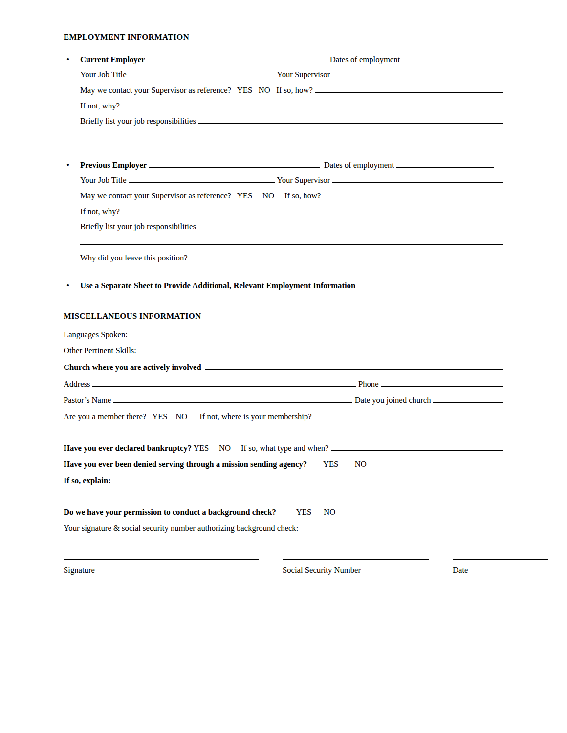EMPLOYMENT INFORMATION
Current Employer Dates of employment
Your Job Title Your Supervisor
May we contact your Supervisor as reference? YES NO If so, how?
If not, why?
Briefly list your job responsibilities
Previous Employer Dates of employment
Your Job Title Your Supervisor
May we contact your Supervisor as reference? YES NO If so, how?
If not, why?
Briefly list your job responsibilities
Why did you leave this position?
Use a Separate Sheet to Provide Additional, Relevant Employment Information
MISCELLANEOUS INFORMATION
Languages Spoken:
Other Pertinent Skills:
Church where you are actively involved
Address Phone
Pastor’s Name Date you joined church
Are you a member there? YES NO If not, where is your membership?
Have you ever declared bankruptcy? YES NO If so, what type and when?
Have you ever been denied serving through a mission sending agency? YES NO
If so, explain:
Do we have your permission to conduct a background check? YES NO
Your signature & social security number authorizing background check:
Signature
Social Security Number
Date